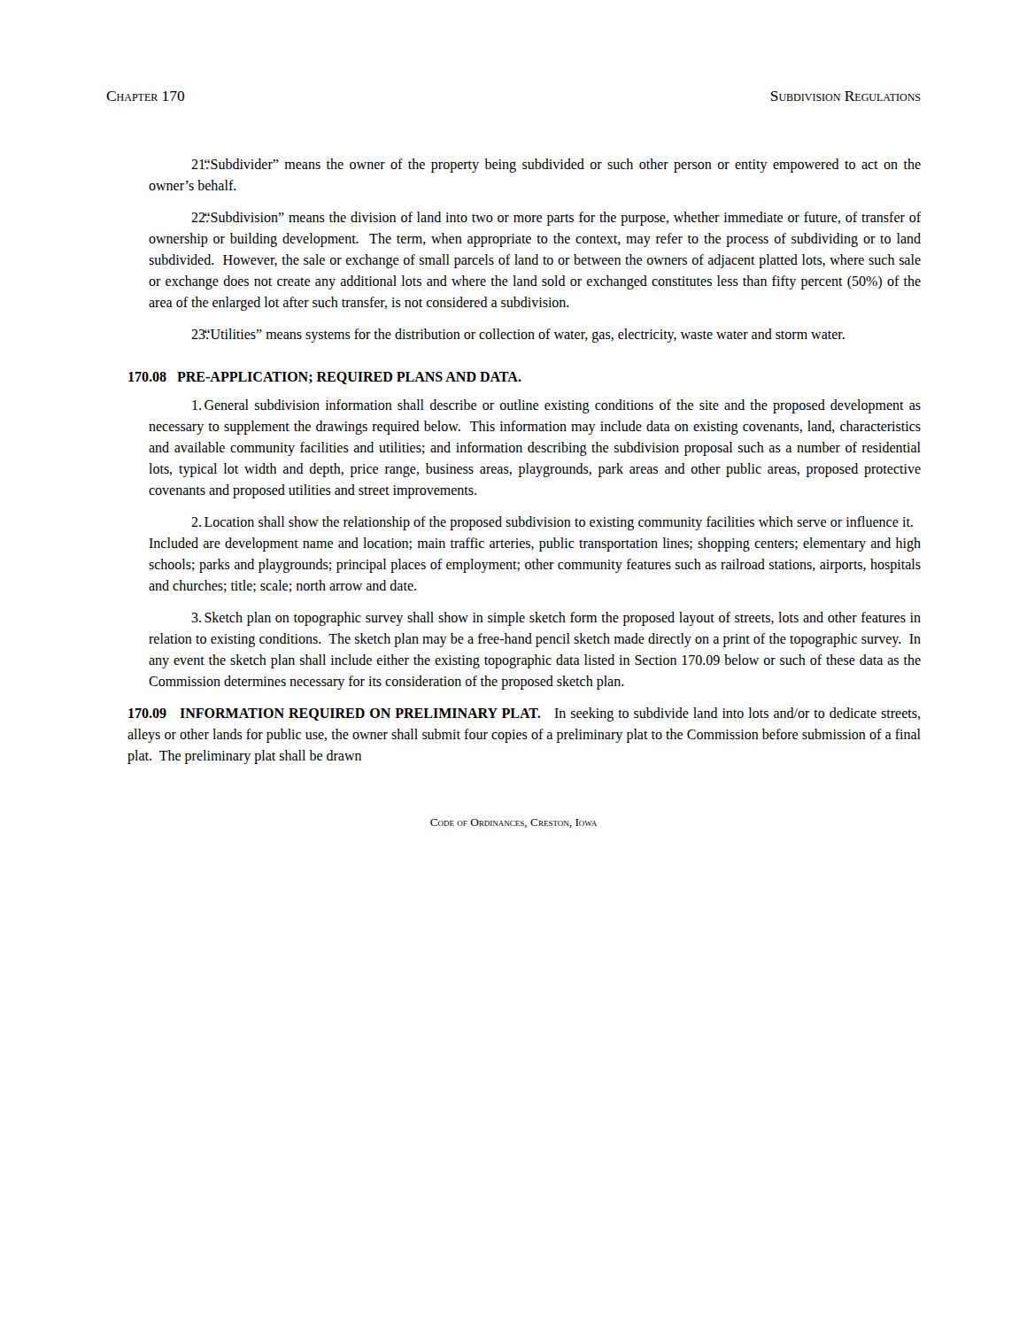Chapter 170
Subdivision Regulations
21.“Subdivider” means the owner of the property being subdivided or such other person or entity empowered to act on the owner’s behalf.
22.“Subdivision” means the division of land into two or more parts for the purpose, whether immediate or future, of transfer of ownership or building development. The term, when appropriate to the context, may refer to the process of subdividing or to land subdivided. However, the sale or exchange of small parcels of land to or between the owners of adjacent platted lots, where such sale or exchange does not create any additional lots and where the land sold or exchanged constitutes less than fifty percent (50%) of the area of the enlarged lot after such transfer, is not considered a subdivision.
23.“Utilities” means systems for the distribution or collection of water, gas, electricity, waste water and storm water.
170.08 PRE-APPLICATION; REQUIRED PLANS AND DATA.
1. General subdivision information shall describe or outline existing conditions of the site and the proposed development as necessary to supplement the drawings required below. This information may include data on existing covenants, land, characteristics and available community facilities and utilities; and information describing the subdivision proposal such as a number of residential lots, typical lot width and depth, price range, business areas, playgrounds, park areas and other public areas, proposed protective covenants and proposed utilities and street improvements.
2. Location shall show the relationship of the proposed subdivision to existing community facilities which serve or influence it. Included are development name and location; main traffic arteries, public transportation lines; shopping centers; elementary and high schools; parks and playgrounds; principal places of employment; other community features such as railroad stations, airports, hospitals and churches; title; scale; north arrow and date.
3. Sketch plan on topographic survey shall show in simple sketch form the proposed layout of streets, lots and other features in relation to existing conditions. The sketch plan may be a free-hand pencil sketch made directly on a print of the topographic survey. In any event the sketch plan shall include either the existing topographic data listed in Section 170.09 below or such of these data as the Commission determines necessary for its consideration of the proposed sketch plan.
170.09 INFORMATION REQUIRED ON PRELIMINARY PLAT. In seeking to subdivide land into lots and/or to dedicate streets, alleys or other lands for public use, the owner shall submit four copies of a preliminary plat to the Commission before submission of a final plat. The preliminary plat shall be drawn
Code of Ordinances, Creston, Iowa